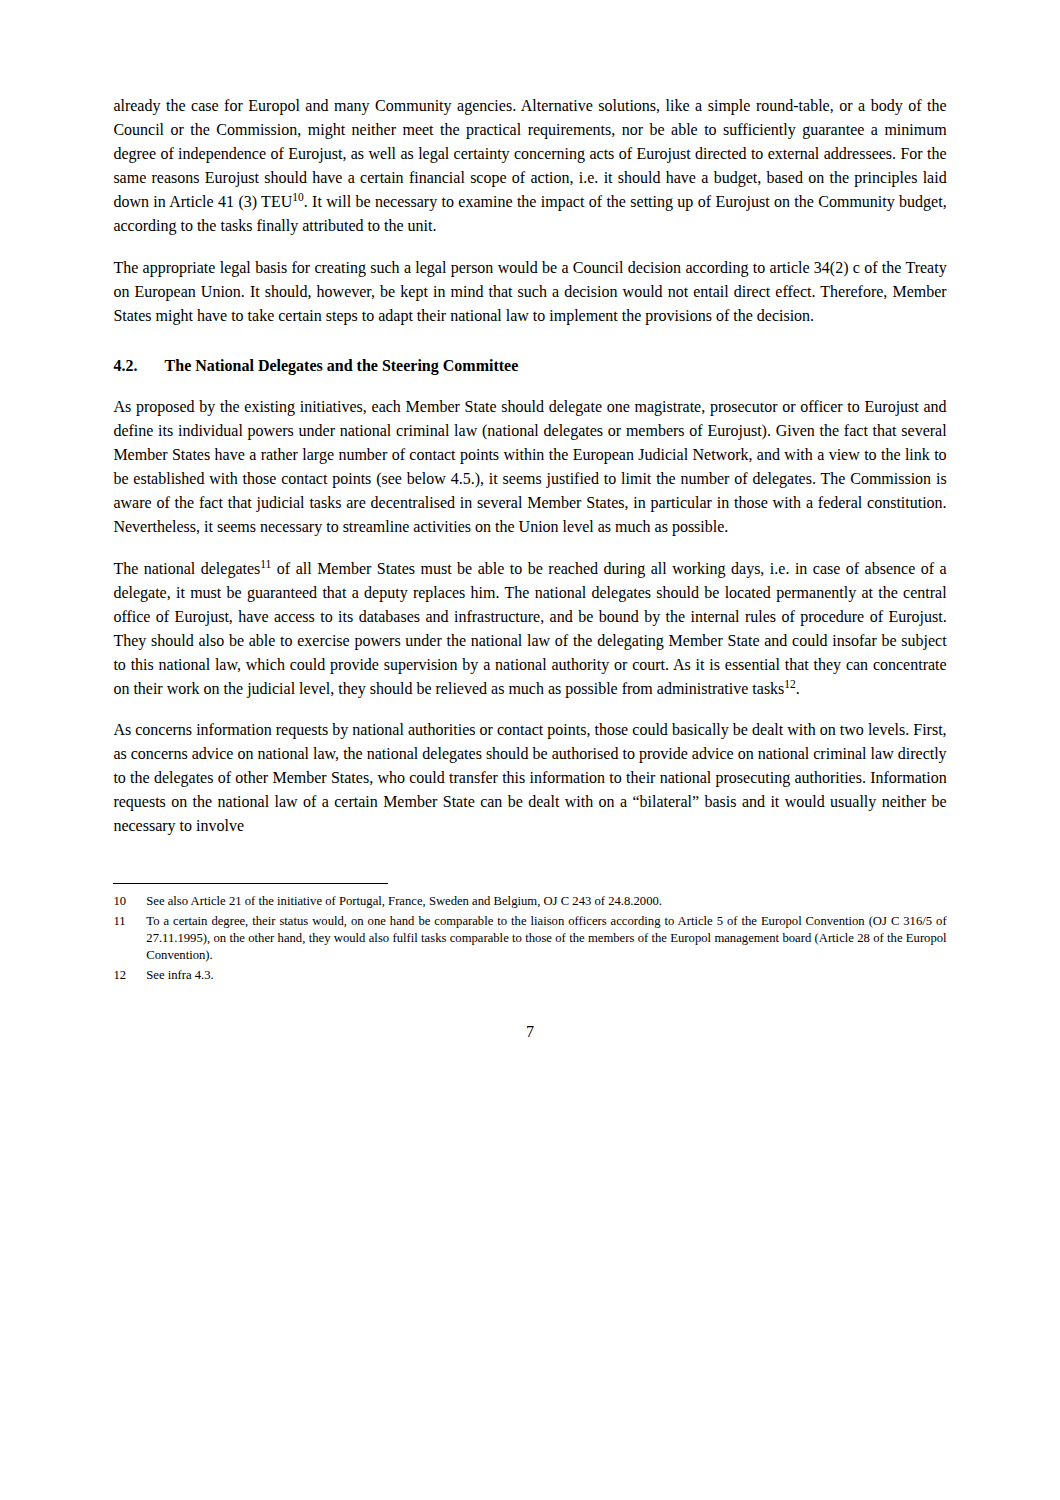already the case for Europol and many Community agencies. Alternative solutions, like a simple round-table, or a body of the Council or the Commission, might neither meet the practical requirements, nor be able to sufficiently guarantee a minimum degree of independence of Eurojust, as well as legal certainty concerning acts of Eurojust directed to external addressees. For the same reasons Eurojust should have a certain financial scope of action, i.e. it should have a budget, based on the principles laid down in Article 41 (3) TEU10. It will be necessary to examine the impact of the setting up of Eurojust on the Community budget, according to the tasks finally attributed to the unit.
The appropriate legal basis for creating such a legal person would be a Council decision according to article 34(2) c of the Treaty on European Union. It should, however, be kept in mind that such a decision would not entail direct effect. Therefore, Member States might have to take certain steps to adapt their national law to implement the provisions of the decision.
4.2. The National Delegates and the Steering Committee
As proposed by the existing initiatives, each Member State should delegate one magistrate, prosecutor or officer to Eurojust and define its individual powers under national criminal law (national delegates or members of Eurojust). Given the fact that several Member States have a rather large number of contact points within the European Judicial Network, and with a view to the link to be established with those contact points (see below 4.5.), it seems justified to limit the number of delegates. The Commission is aware of the fact that judicial tasks are decentralised in several Member States, in particular in those with a federal constitution. Nevertheless, it seems necessary to streamline activities on the Union level as much as possible.
The national delegates11 of all Member States must be able to be reached during all working days, i.e. in case of absence of a delegate, it must be guaranteed that a deputy replaces him. The national delegates should be located permanently at the central office of Eurojust, have access to its databases and infrastructure, and be bound by the internal rules of procedure of Eurojust. They should also be able to exercise powers under the national law of the delegating Member State and could insofar be subject to this national law, which could provide supervision by a national authority or court. As it is essential that they can concentrate on their work on the judicial level, they should be relieved as much as possible from administrative tasks12.
As concerns information requests by national authorities or contact points, those could basically be dealt with on two levels. First, as concerns advice on national law, the national delegates should be authorised to provide advice on national criminal law directly to the delegates of other Member States, who could transfer this information to their national prosecuting authorities. Information requests on the national law of a certain Member State can be dealt with on a “bilateral” basis and it would usually neither be necessary to involve
10 See also Article 21 of the initiative of Portugal, France, Sweden and Belgium, OJ C 243 of 24.8.2000.
11 To a certain degree, their status would, on one hand be comparable to the liaison officers according to Article 5 of the Europol Convention (OJ C 316/5 of 27.11.1995), on the other hand, they would also fulfil tasks comparable to those of the members of the Europol management board (Article 28 of the Europol Convention).
12 See infra 4.3.
7